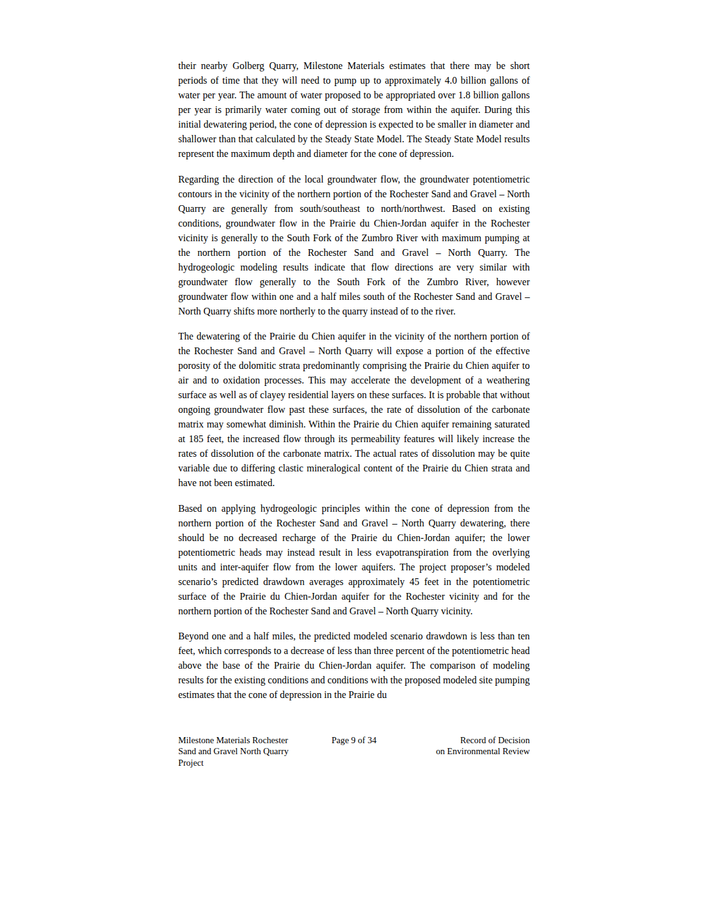their nearby Golberg Quarry, Milestone Materials estimates that there may be short periods of time that they will need to pump up to approximately 4.0 billion gallons of water per year. The amount of water proposed to be appropriated over 1.8 billion gallons per year is primarily water coming out of storage from within the aquifer. During this initial dewatering period, the cone of depression is expected to be smaller in diameter and shallower than that calculated by the Steady State Model. The Steady State Model results represent the maximum depth and diameter for the cone of depression.
Regarding the direction of the local groundwater flow, the groundwater potentiometric contours in the vicinity of the northern portion of the Rochester Sand and Gravel – North Quarry are generally from south/southeast to north/northwest. Based on existing conditions, groundwater flow in the Prairie du Chien-Jordan aquifer in the Rochester vicinity is generally to the South Fork of the Zumbro River with maximum pumping at the northern portion of the Rochester Sand and Gravel – North Quarry. The hydrogeologic modeling results indicate that flow directions are very similar with groundwater flow generally to the South Fork of the Zumbro River, however groundwater flow within one and a half miles south of the Rochester Sand and Gravel – North Quarry shifts more northerly to the quarry instead of to the river.
The dewatering of the Prairie du Chien aquifer in the vicinity of the northern portion of the Rochester Sand and Gravel – North Quarry will expose a portion of the effective porosity of the dolomitic strata predominantly comprising the Prairie du Chien aquifer to air and to oxidation processes. This may accelerate the development of a weathering surface as well as of clayey residential layers on these surfaces. It is probable that without ongoing groundwater flow past these surfaces, the rate of dissolution of the carbonate matrix may somewhat diminish. Within the Prairie du Chien aquifer remaining saturated at 185 feet, the increased flow through its permeability features will likely increase the rates of dissolution of the carbonate matrix. The actual rates of dissolution may be quite variable due to differing clastic mineralogical content of the Prairie du Chien strata and have not been estimated.
Based on applying hydrogeologic principles within the cone of depression from the northern portion of the Rochester Sand and Gravel – North Quarry dewatering, there should be no decreased recharge of the Prairie du Chien-Jordan aquifer; the lower potentiometric heads may instead result in less evapotranspiration from the overlying units and inter-aquifer flow from the lower aquifers. The project proposer’s modeled scenario’s predicted drawdown averages approximately 45 feet in the potentiometric surface of the Prairie du Chien-Jordan aquifer for the Rochester vicinity and for the northern portion of the Rochester Sand and Gravel – North Quarry vicinity.
Beyond one and a half miles, the predicted modeled scenario drawdown is less than ten feet, which corresponds to a decrease of less than three percent of the potentiometric head above the base of the Prairie du Chien-Jordan aquifer. The comparison of modeling results for the existing conditions and conditions with the proposed modeled site pumping estimates that the cone of depression in the Prairie du
| Milestone Materials Rochester Sand and Gravel North Quarry Project | Page 9 of 34 | Record of Decision on Environmental Review |